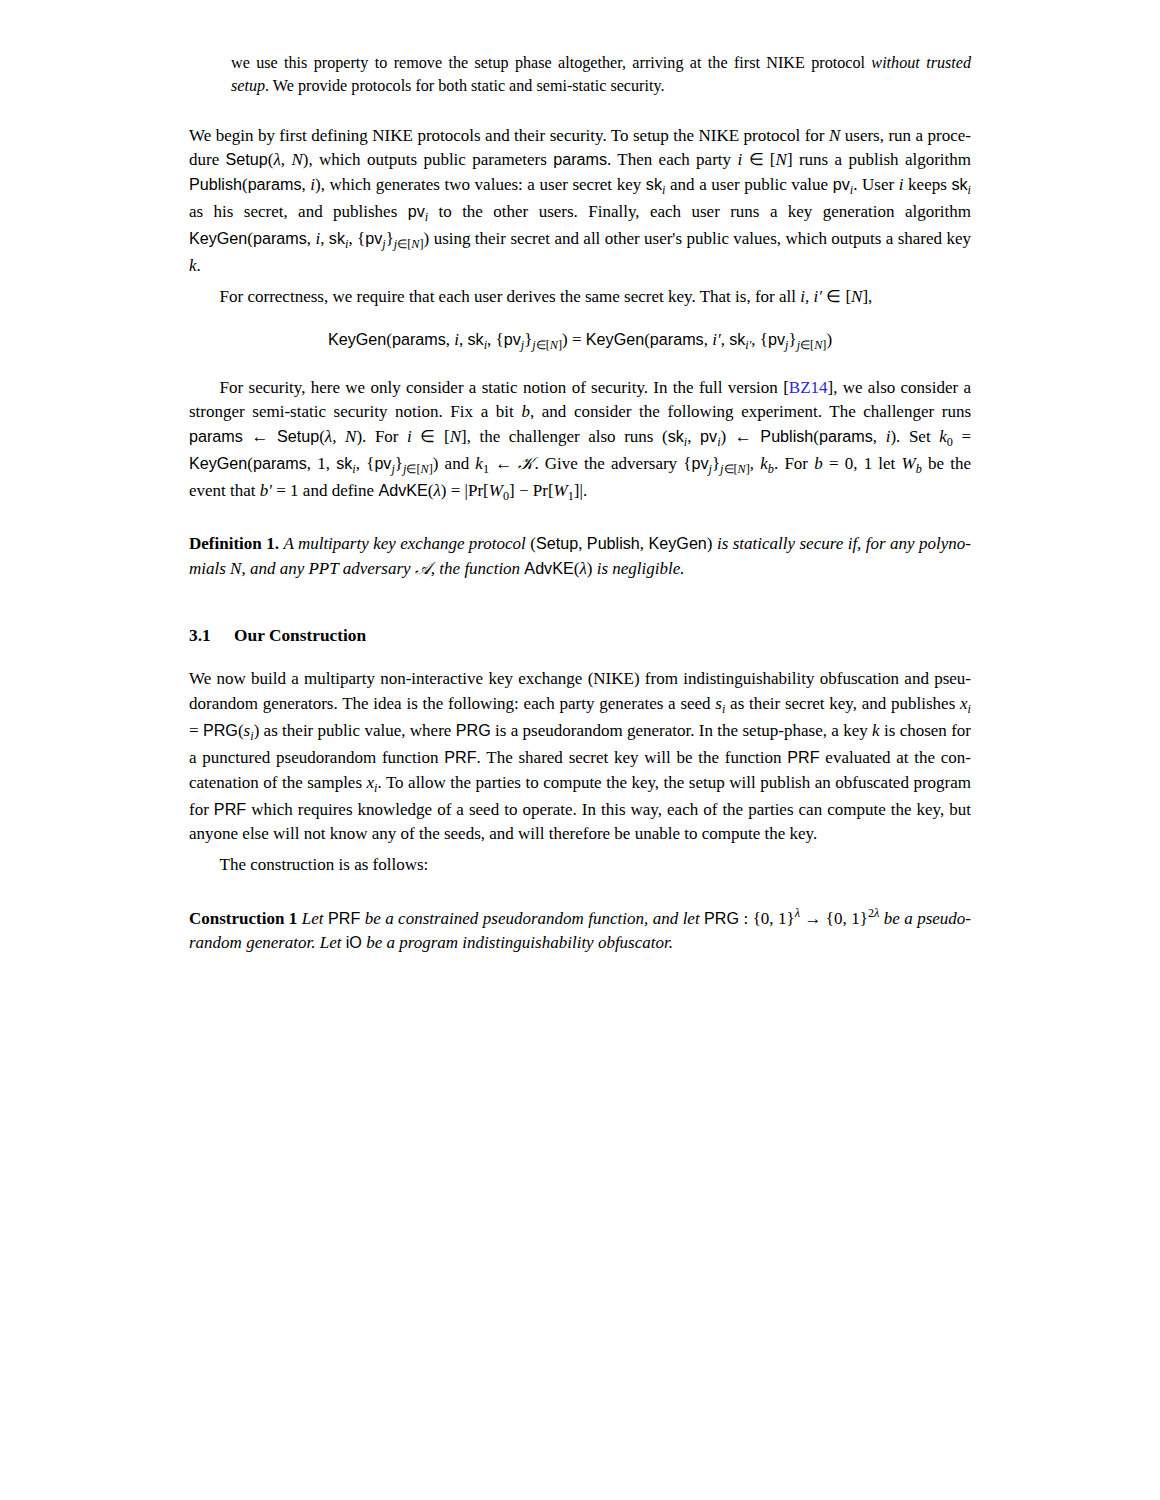we use this property to remove the setup phase altogether, arriving at the first NIKE protocol without trusted setup. We provide protocols for both static and semi-static security.
We begin by first defining NIKE protocols and their security. To setup the NIKE protocol for N users, run a procedure Setup(λ, N), which outputs public parameters params. Then each party i ∈ [N] runs a publish algorithm Publish(params, i), which generates two values: a user secret key ski and a user public value pvi. User i keeps ski as his secret, and publishes pvi to the other users. Finally, each user runs a key generation algorithm KeyGen(params, i, ski, {pvj}j∈[N]) using their secret and all other user's public values, which outputs a shared key k.
For correctness, we require that each user derives the same secret key. That is, for all i, i′ ∈ [N],
KeyGen(params, i, ski, {pvj}j∈[N]) = KeyGen(params, i′, ski′, {pvj}j∈[N])
For security, here we only consider a static notion of security. In the full version [BZ14], we also consider a stronger semi-static security notion. Fix a bit b, and consider the following experiment. The challenger runs params ← Setup(λ, N). For i ∈ [N], the challenger also runs (ski, pvi) ← Publish(params, i). Set k0 = KeyGen(params, 1, ski, {pvj}j∈[N]) and k1 ← 𝒦. Give the adversary {pvj}j∈[N], kb. For b = 0, 1 let Wb be the event that b′ = 1 and define AdvKE(λ) = |Pr[W0] − Pr[W1]|.
Definition 1. A multiparty key exchange protocol (Setup, Publish, KeyGen) is statically secure if, for any polynomials N, and any PPT adversary 𝒜, the function AdvKE(λ) is negligible.
3.1 Our Construction
We now build a multiparty non-interactive key exchange (NIKE) from indistinguishability obfuscation and pseudorandom generators. The idea is the following: each party generates a seed si as their secret key, and publishes xi = PRG(si) as their public value, where PRG is a pseudorandom generator. In the setup-phase, a key k is chosen for a punctured pseudorandom function PRF. The shared secret key will be the function PRF evaluated at the concatenation of the samples xi. To allow the parties to compute the key, the setup will publish an obfuscated program for PRF which requires knowledge of a seed to operate. In this way, each of the parties can compute the key, but anyone else will not know any of the seeds, and will therefore be unable to compute the key.
The construction is as follows:
Construction 1 Let PRF be a constrained pseudorandom function, and let PRG : {0, 1}λ → {0, 1}2λ be a pseudorandom generator. Let iO be a program indistinguishability obfuscator.